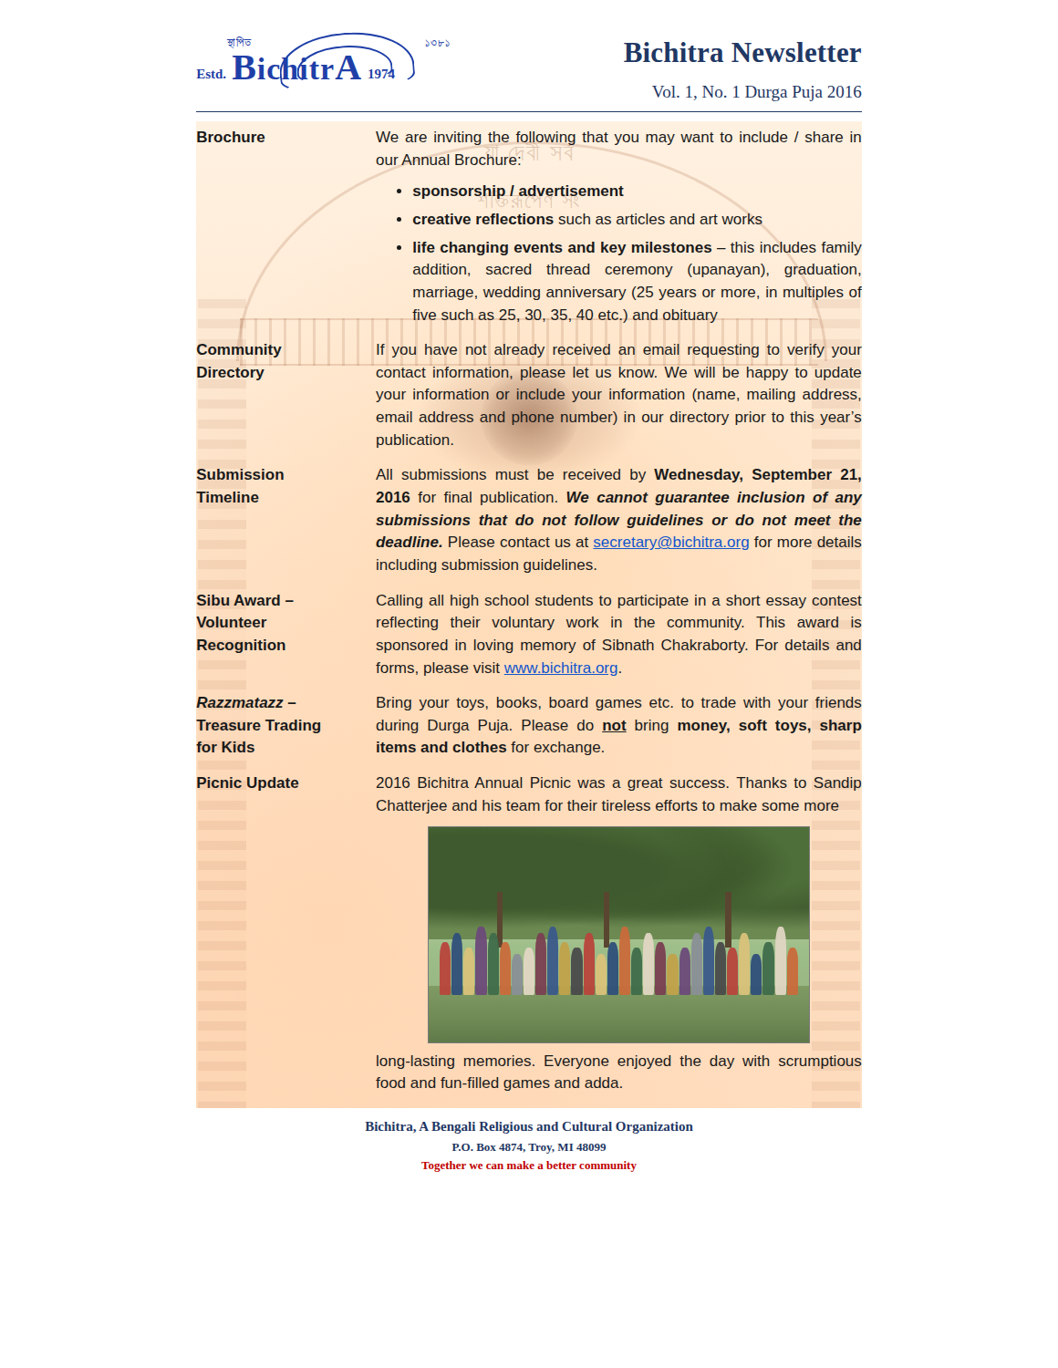স্থাপিত ১৩৮১
Estd. BichitrA 1974
Bichitra Newsletter
Vol. 1, No. 1 Durga Puja 2016
যা দেবী সর্ব
শক্তিরূপেণ সং
| Brochure | We are inviting the following that you may want to include / share in our Annual Brochure: sponsorship / advertisement creative reflections such as articles and art works life changing events and key milestones – this includes family addition, sacred thread ceremony (upanayan), graduation, marriage, wedding anniversary (25 years or more, in multiples of five such as 25, 30, 35, 40 etc.) and obituary |
| Community Directory | If you have not already received an email requesting to verify your contact information, please let us know. We will be happy to update your information or include your information (name, mailing address, email address and phone number) in our directory prior to this year’s publication. |
| Submission Timeline | All submissions must be received by Wednesday, September 21, 2016 for final publication. We cannot guarantee inclusion of any submissions that do not follow guidelines or do not meet the deadline. Please contact us at secretary@bichitra.org for more details including submission guidelines. |
| Sibu Award – Volunteer Recognition | Calling all high school students to participate in a short essay contest reflecting their voluntary work in the community. This award is sponsored in loving memory of Sibnath Chakraborty. For details and forms, please visit www.bichitra.org . |
| Razzmatazz – Treasure Trading for Kids | Bring your toys, books, board games etc. to trade with your friends during Durga Puja. Please do not bring money, soft toys, sharp items and clothes for exchange. |
| Picnic Update | 2016 Bichitra Annual Picnic was a great success. Thanks to Sandip Chatterjee and his team for their tireless efforts to make some more long-lasting memories. Everyone enjoyed the day with scrumptious food and fun-filled games and adda. |
Bichitra, A Bengali Religious and Cultural Organization
P.O. Box 4874, Troy, MI 48099
Together we can make a better community